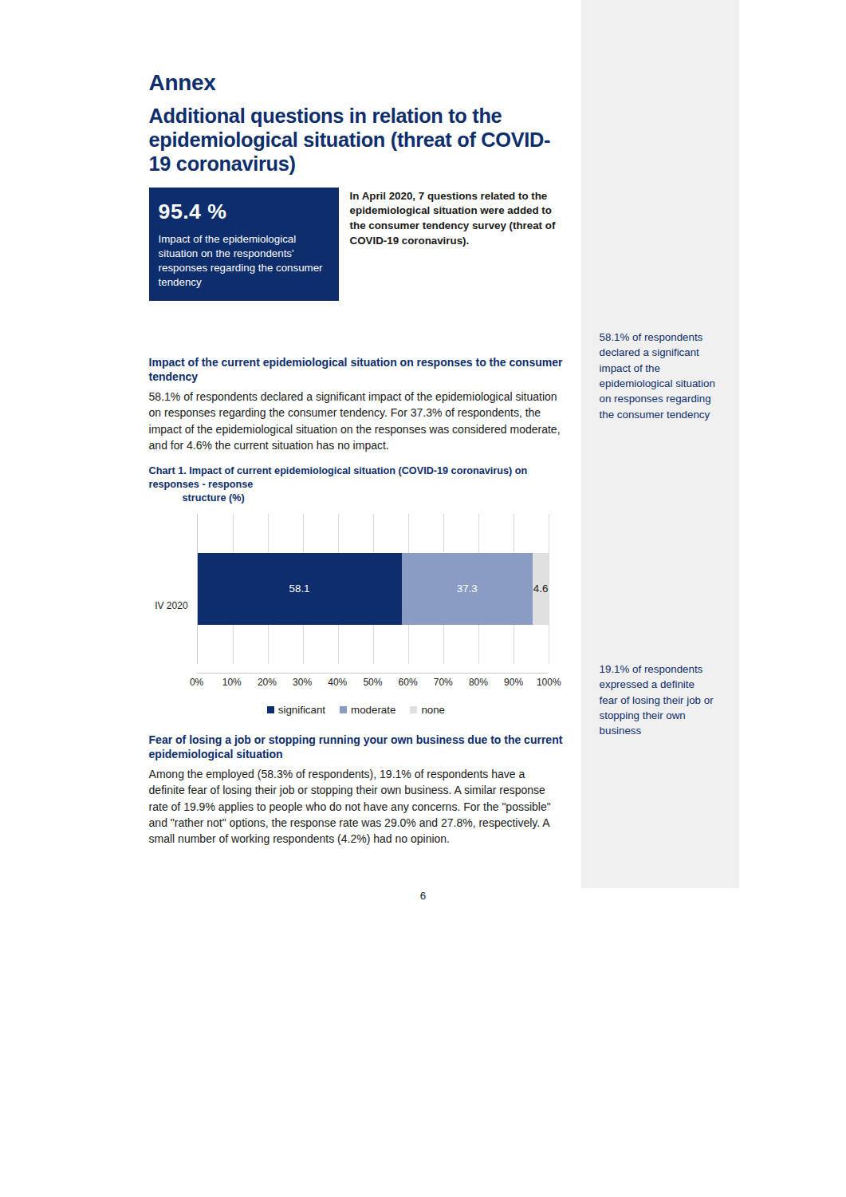Annex
Additional questions in relation to the epidemiological situation (threat of COVID-19 coronavirus)
95.4 %
Impact of the epidemiological situation on the respondents' responses regarding the consumer tendency
In April 2020, 7 questions related to the epidemiological situation were added to the consumer tendency survey (threat of COVID-19 coronavirus).
Impact of the current epidemiological situation on responses to the consumer tendency
58.1% of respondents declared a significant impact of the epidemiological situation on responses regarding the consumer tendency. For 37.3% of respondents, the impact of the epidemiological situation on the responses was considered moderate, and for 4.6% the current situation has no impact.
Chart 1. Impact of current epidemiological situation (COVID-19 coronavirus) on responses - responsestructure (%)
IV 2020
58.1
37.3
4.6
0% 10% 20% 30% 40% 50% 60% 70% 80% 90% 100%
significant
moderate
none
Fear of losing a job or stopping running your own business due to the current epidemiological situation
Among the employed (58.3% of respondents), 19.1% of respondents have a definite fear of losing their job or stopping their own business. A similar response rate of 19.9% applies to people who do not have any concerns. For the "possible" and "rather not" options, the response rate was 29.0% and 27.8%, respectively. A small number of working respondents (4.2%) had no opinion.
58.1% of respondents declared a significant impact of the epidemiological situation on responses regarding the consumer tendency
19.1% of respondents expressed a definite fear of losing their job or stopping their own business
6